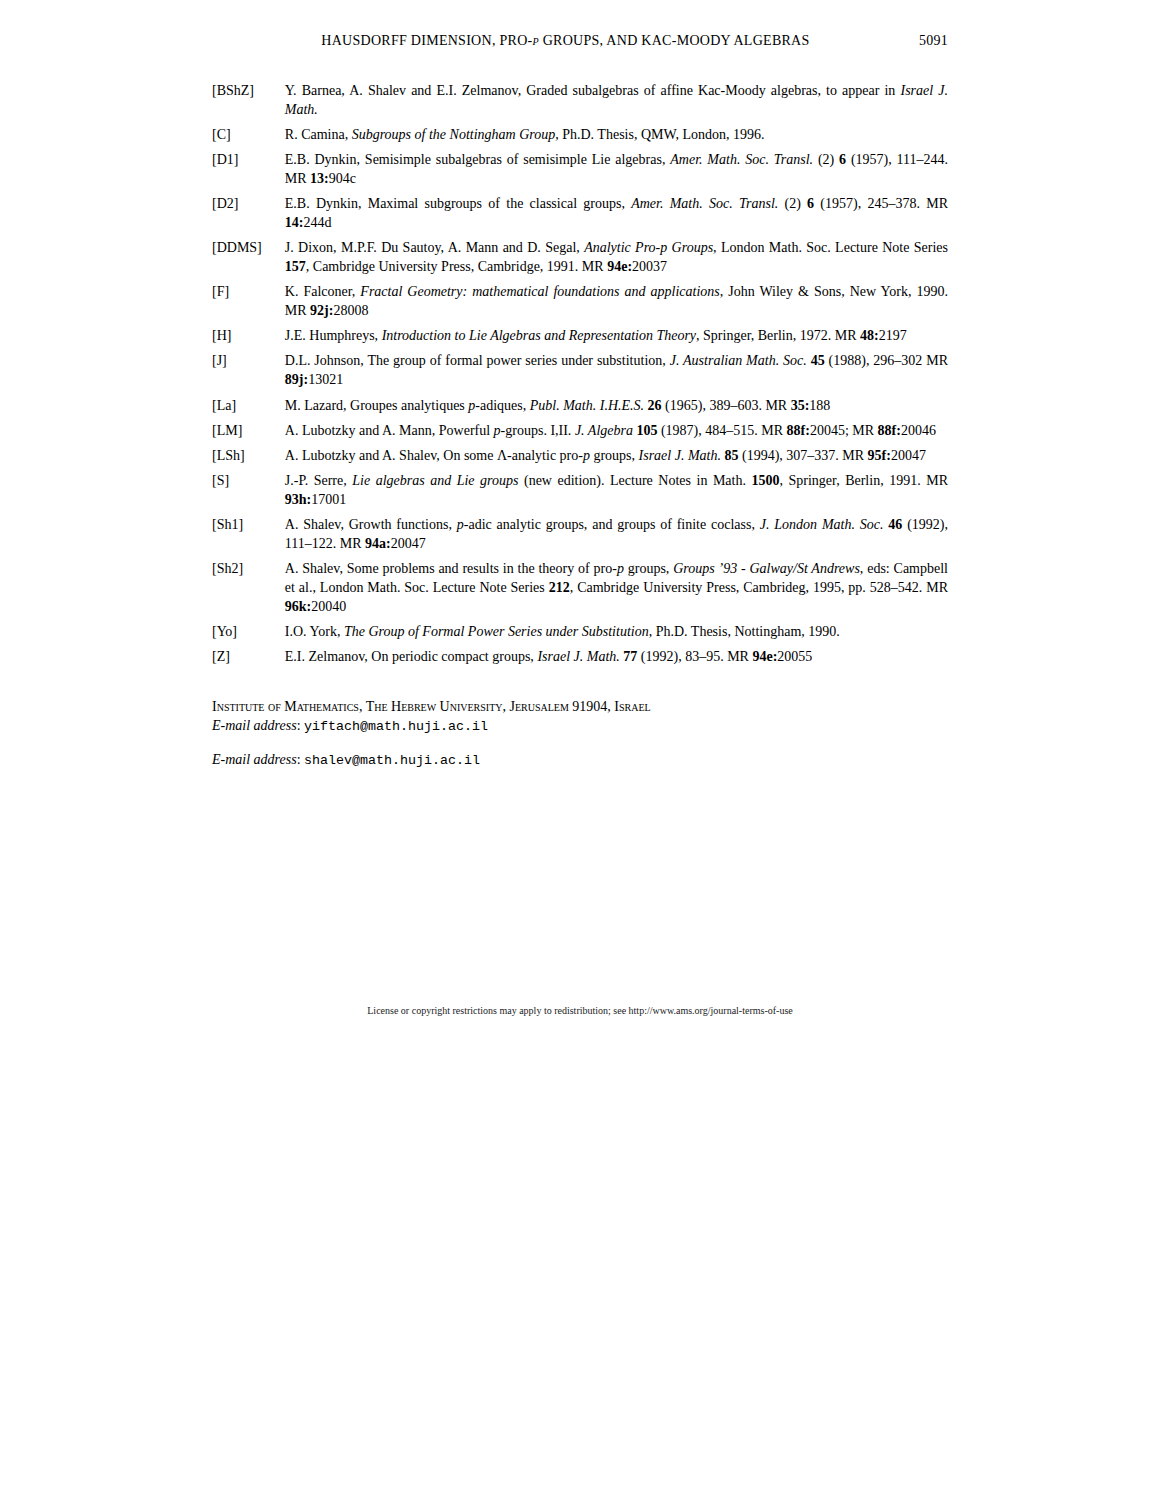HAUSDORFF DIMENSION, PRO-p GROUPS, AND KAC-MOODY ALGEBRAS 5091
[BShZ]
Y. Barnea, A. Shalev and E.I. Zelmanov, Graded subalgebras of affine Kac-Moody algebras, to appear in Israel J. Math.
[C]
R. Camina, Subgroups of the Nottingham Group, Ph.D. Thesis, QMW, London, 1996.
[D1]
E.B. Dynkin, Semisimple subalgebras of semisimple Lie algebras, Amer. Math. Soc. Transl. (2) 6 (1957), 111–244. MR 13: 904c
[D2]
E.B. Dynkin, Maximal subgroups of the classical groups, Amer. Math. Soc. Transl. (2) 6 (1957), 245–378. MR 14: 244d
[DDMS]
J. Dixon, M.P.F. Du Sautoy, A. Mann and D. Segal, Analytic Pro-p Groups, London Math. Soc. Lecture Note Series 157, Cambridge University Press, Cambridge, 1991. MR 94e: 20037
[F]
K. Falconer, Fractal Geometry: mathematical foundations and applications, John Wiley & Sons, New York, 1990. MR 92j: 28008
[H]
J.E. Humphreys, Introduction to Lie Algebras and Representation Theory, Springer, Berlin, 1972. MR 48: 2197
[J]
D.L. Johnson, The group of formal power series under substitution, J. Australian Math. Soc. 45 (1988), 296–302 MR 89j: 13021
[La]
M. Lazard, Groupes analytiques p-adiques, Publ. Math. I.H.E.S. 26 (1965), 389–603. MR 35: 188
[LM]
A. Lubotzky and A. Mann, Powerful p-groups. I,II. J. Algebra 105 (1987), 484–515. MR 88f: 20045; MR 88f: 20046
[LSh]
A. Lubotzky and A. Shalev, On some Λ-analytic pro-p groups, Israel J. Math. 85 (1994), 307–337. MR 95f: 20047
[S]
J.-P. Serre, Lie algebras and Lie groups (new edition). Lecture Notes in Math. 1500, Springer, Berlin, 1991. MR 93h: 17001
[Sh1]
A. Shalev, Growth functions, p-adic analytic groups, and groups of finite coclass, J. London Math. Soc. 46 (1992), 111–122. MR 94a: 20047
[Sh2]
A. Shalev, Some problems and results in the theory of pro-p groups, Groups ’93 - Galway/St Andrews, eds: Campbell et al., London Math. Soc. Lecture Note Series 212, Cambridge University Press, Cambrideg, 1995, pp. 528–542. MR 96k: 20040
[Yo]
I.O. York, The Group of Formal Power Series under Substitution, Ph.D. Thesis, Nottingham, 1990.
[Z]
E.I. Zelmanov, On periodic compact groups, Israel J. Math. 77 (1992), 83–95. MR 94e: 20055
Institute of Mathematics, The Hebrew University, Jerusalem 91904, Israel
E-mail address: yiftach@math.huji.ac.il
E-mail address: shalev@math.huji.ac.il
License or copyright restrictions may apply to redistribution; see http://www.ams.org/journal-terms-of-use